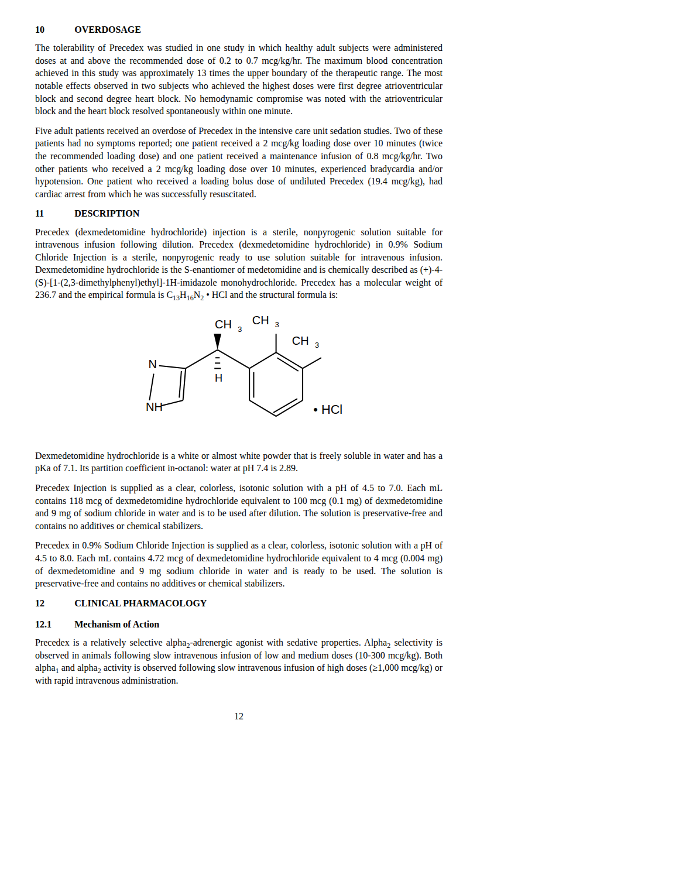10 OVERDOSAGE
The tolerability of Precedex was studied in one study in which healthy adult subjects were administered doses at and above the recommended dose of 0.2 to 0.7 mcg/kg/hr. The maximum blood concentration achieved in this study was approximately 13 times the upper boundary of the therapeutic range. The most notable effects observed in two subjects who achieved the highest doses were first degree atrioventricular block and second degree heart block. No hemodynamic compromise was noted with the atrioventricular block and the heart block resolved spontaneously within one minute.
Five adult patients received an overdose of Precedex in the intensive care unit sedation studies. Two of these patients had no symptoms reported; one patient received a 2 mcg/kg loading dose over 10 minutes (twice the recommended loading dose) and one patient received a maintenance infusion of 0.8 mcg/kg/hr. Two other patients who received a 2 mcg/kg loading dose over 10 minutes, experienced bradycardia and/or hypotension. One patient who received a loading bolus dose of undiluted Precedex (19.4 mcg/kg), had cardiac arrest from which he was successfully resuscitated.
11 DESCRIPTION
Precedex (dexmedetomidine hydrochloride) injection is a sterile, nonpyrogenic solution suitable for intravenous infusion following dilution. Precedex (dexmedetomidine hydrochloride) in 0.9% Sodium Chloride Injection is a sterile, nonpyrogenic ready to use solution suitable for intravenous infusion. Dexmedetomidine hydrochloride is the S-enantiomer of medetomidine and is chemically described as (+)-4-(S)-[1-(2,3-dimethylphenyl)ethyl]-1H-imidazole monohydrochloride. Precedex has a molecular weight of 236.7 and the empirical formula is C13H16N2 • HCl and the structural formula is:
Dexmedetomidine hydrochloride is a white or almost white powder that is freely soluble in water and has a pKa of 7.1. Its partition coefficient in-octanol: water at pH 7.4 is 2.89.
Precedex Injection is supplied as a clear, colorless, isotonic solution with a pH of 4.5 to 7.0. Each mL contains 118 mcg of dexmedetomidine hydrochloride equivalent to 100 mcg (0.1 mg) of dexmedetomidine and 9 mg of sodium chloride in water and is to be used after dilution. The solution is preservative-free and contains no additives or chemical stabilizers.
Precedex in 0.9% Sodium Chloride Injection is supplied as a clear, colorless, isotonic solution with a pH of 4.5 to 8.0. Each mL contains 4.72 mcg of dexmedetomidine hydrochloride equivalent to 4 mcg (0.004 mg) of dexmedetomidine and 9 mg sodium chloride in water and is ready to be used. The solution is preservative-free and contains no additives or chemical stabilizers.
12 CLINICAL PHARMACOLOGY
12.1 Mechanism of Action
Precedex is a relatively selective alpha2-adrenergic agonist with sedative properties. Alpha2 selectivity is observed in animals following slow intravenous infusion of low and medium doses (10-300 mcg/kg). Both alpha1 and alpha2 activity is observed following slow intravenous infusion of high doses (≥1,000 mcg/kg) or with rapid intravenous administration.
12